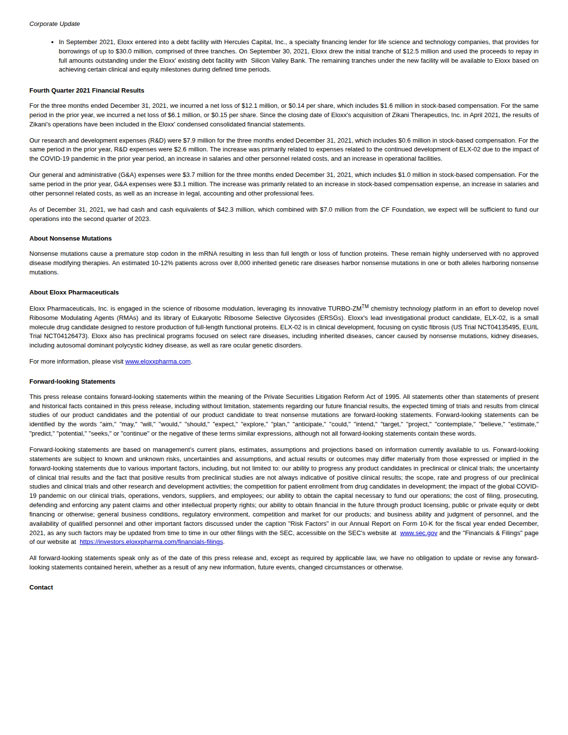Corporate Update
In September 2021, Eloxx entered into a debt facility with Hercules Capital, Inc., a specialty financing lender for life science and technology companies, that provides for borrowings of up to $30.0 million, comprised of three tranches. On September 30, 2021, Eloxx drew the initial tranche of $12.5 million and used the proceeds to repay in full amounts outstanding under the Eloxx' existing debt facility with Silicon Valley Bank. The remaining tranches under the new facility will be available to Eloxx based on achieving certain clinical and equity milestones during defined time periods.
Fourth Quarter 2021 Financial Results
For the three months ended December 31, 2021, we incurred a net loss of $12.1 million, or $0.14 per share, which includes $1.6 million in stock-based compensation. For the same period in the prior year, we incurred a net loss of $6.1 million, or $0.15 per share. Since the closing date of Eloxx's acquisition of Zikani Therapeutics, Inc. in April 2021, the results of Zikani's operations have been included in the Eloxx' condensed consolidated financial statements.
Our research and development expenses (R&D) were $7.9 million for the three months ended December 31, 2021, which includes $0.6 million in stock-based compensation. For the same period in the prior year, R&D expenses were $2.6 million. The increase was primarily related to expenses related to the continued development of ELX-02 due to the impact of the COVID-19 pandemic in the prior year period, an increase in salaries and other personnel related costs, and an increase in operational facilities.
Our general and administrative (G&A) expenses were $3.7 million for the three months ended December 31, 2021, which includes $1.0 million in stock-based compensation. For the same period in the prior year, G&A expenses were $3.1 million. The increase was primarily related to an increase in stock-based compensation expense, an increase in salaries and other personnel related costs, as well as an increase in legal, accounting and other professional fees.
As of December 31, 2021, we had cash and cash equivalents of $42.3 million, which combined with $7.0 million from the CF Foundation, we expect will be sufficient to fund our operations into the second quarter of 2023.
About Nonsense Mutations
Nonsense mutations cause a premature stop codon in the mRNA resulting in less than full length or loss of function proteins. These remain highly underserved with no approved disease modifying therapies. An estimated 10-12% patients across over 8,000 inherited genetic rare diseases harbor nonsense mutations in one or both alleles harboring nonsense mutations.
About Eloxx Pharmaceuticals
Eloxx Pharmaceuticals, Inc. is engaged in the science of ribosome modulation, leveraging its innovative TURBO-ZMTM chemistry technology platform in an effort to develop novel Ribosome Modulating Agents (RMAs) and its library of Eukaryotic Ribosome Selective Glycosides (ERSGs). Eloxx's lead investigational product candidate, ELX-02, is a small molecule drug candidate designed to restore production of full-length functional proteins. ELX-02 is in clinical development, focusing on cystic fibrosis (US Trial NCT04135495, EU/IL Trial NCT04126473). Eloxx also has preclinical programs focused on select rare diseases, including inherited diseases, cancer caused by nonsense mutations, kidney diseases, including autosomal dominant polycystic kidney disease, as well as rare ocular genetic disorders.
For more information, please visit www.eloxxpharma.com.
Forward-looking Statements
This press release contains forward-looking statements within the meaning of the Private Securities Litigation Reform Act of 1995. All statements other than statements of present and historical facts contained in this press release, including without limitation, statements regarding our future financial results, the expected timing of trials and results from clinical studies of our product candidates and the potential of our product candidate to treat nonsense mutations are forward-looking statements. Forward-looking statements can be identified by the words "aim," "may," "will," "would," "should," "expect," "explore," "plan," "anticipate," "could," "intend," "target," "project," "contemplate," "believe," "estimate," "predict," "potential," "seeks," or "continue" or the negative of these terms similar expressions, although not all forward-looking statements contain these words.
Forward-looking statements are based on management's current plans, estimates, assumptions and projections based on information currently available to us. Forward-looking statements are subject to known and unknown risks, uncertainties and assumptions, and actual results or outcomes may differ materially from those expressed or implied in the forward-looking statements due to various important factors, including, but not limited to: our ability to progress any product candidates in preclinical or clinical trials; the uncertainty of clinical trial results and the fact that positive results from preclinical studies are not always indicative of positive clinical results; the scope, rate and progress of our preclinical studies and clinical trials and other research and development activities; the competition for patient enrollment from drug candidates in development; the impact of the global COVID-19 pandemic on our clinical trials, operations, vendors, suppliers, and employees; our ability to obtain the capital necessary to fund our operations; the cost of filing, prosecuting, defending and enforcing any patent claims and other intellectual property rights; our ability to obtain financial in the future through product licensing, public or private equity or debt financing or otherwise; general business conditions, regulatory environment, competition and market for our products; and business ability and judgment of personnel, and the availability of qualified personnel and other important factors discussed under the caption "Risk Factors" in our Annual Report on Form 10-K for the fiscal year ended December, 2021, as any such factors may be updated from time to time in our other filings with the SEC, accessible on the SEC's website at www.sec.gov and the "Financials & Filings" page of our website at https://investors.eloxxpharma.com/financials-filings.
All forward-looking statements speak only as of the date of this press release and, except as required by applicable law, we have no obligation to update or revise any forward-looking statements contained herein, whether as a result of any new information, future events, changed circumstances or otherwise.
Contact